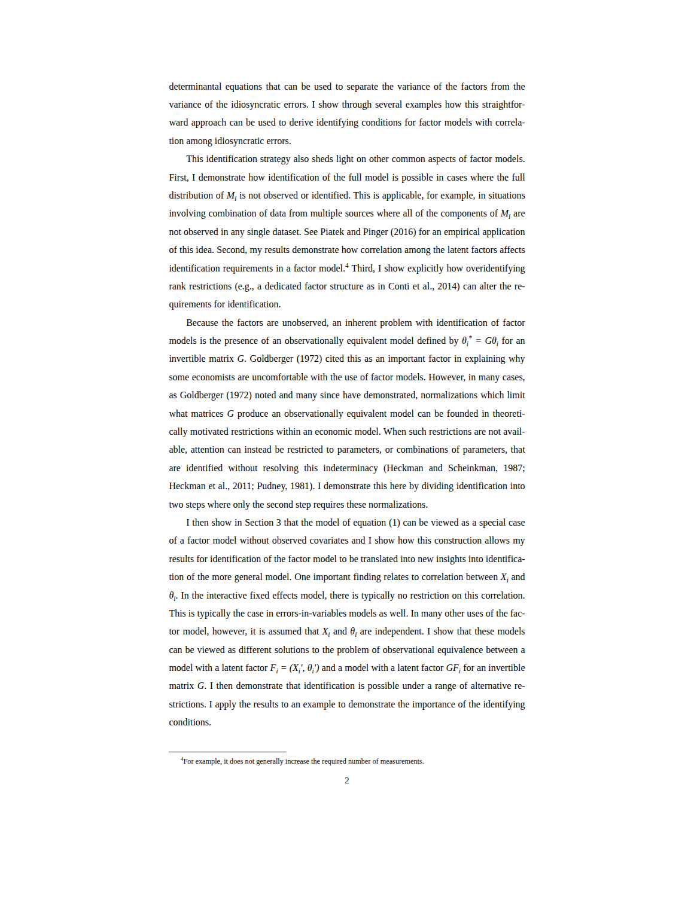determinantal equations that can be used to separate the variance of the factors from the variance of the idiosyncratic errors. I show through several examples how this straightforward approach can be used to derive identifying conditions for factor models with correlation among idiosyncratic errors.
This identification strategy also sheds light on other common aspects of factor models. First, I demonstrate how identification of the full model is possible in cases where the full distribution of Mi is not observed or identified. This is applicable, for example, in situations involving combination of data from multiple sources where all of the components of Mi are not observed in any single dataset. See Piatek and Pinger (2016) for an empirical application of this idea. Second, my results demonstrate how correlation among the latent factors affects identification requirements in a factor model.4 Third, I show explicitly how overidentifying rank restrictions (e.g., a dedicated factor structure as in Conti et al., 2014) can alter the requirements for identification.
Because the factors are unobserved, an inherent problem with identification of factor models is the presence of an observationally equivalent model defined by θi* = Gθi for an invertible matrix G. Goldberger (1972) cited this as an important factor in explaining why some economists are uncomfortable with the use of factor models. However, in many cases, as Goldberger (1972) noted and many since have demonstrated, normalizations which limit what matrices G produce an observationally equivalent model can be founded in theoretically motivated restrictions within an economic model. When such restrictions are not available, attention can instead be restricted to parameters, or combinations of parameters, that are identified without resolving this indeterminacy (Heckman and Scheinkman, 1987; Heckman et al., 2011; Pudney, 1981). I demonstrate this here by dividing identification into two steps where only the second step requires these normalizations.
I then show in Section 3 that the model of equation (1) can be viewed as a special case of a factor model without observed covariates and I show how this construction allows my results for identification of the factor model to be translated into new insights into identification of the more general model. One important finding relates to correlation between Xi and θi. In the interactive fixed effects model, there is typically no restriction on this correlation. This is typically the case in errors-in-variables models as well. In many other uses of the factor model, however, it is assumed that Xi and θi are independent. I show that these models can be viewed as different solutions to the problem of observational equivalence between a model with a latent factor Fi = (Xi′, θi′) and a model with a latent factor GFi for an invertible matrix G. I then demonstrate that identification is possible under a range of alternative restrictions. I apply the results to an example to demonstrate the importance of the identifying conditions.
4For example, it does not generally increase the required number of measurements.
2